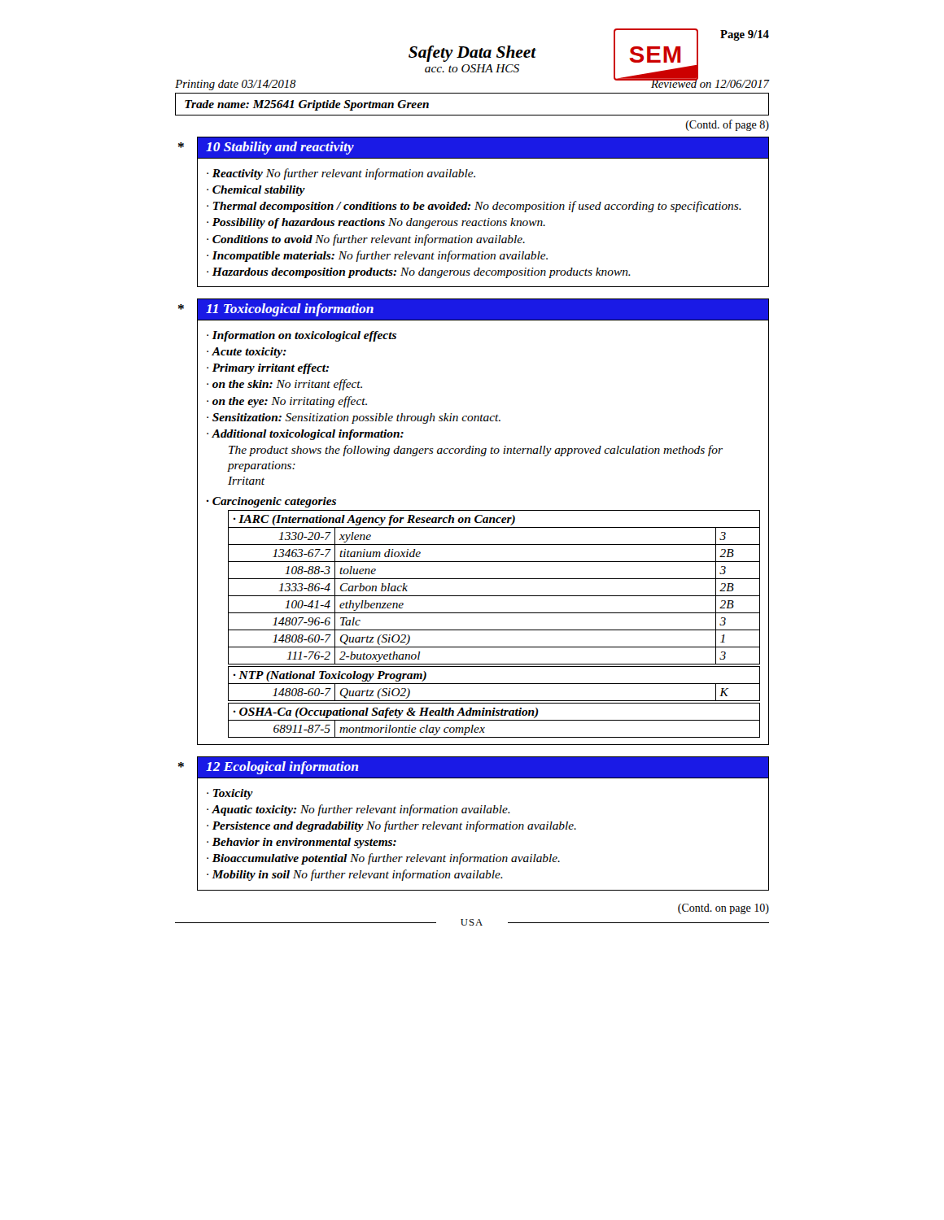Page 9/14
SEM
Safety Data Sheet
acc. to OSHA HCS
Printing date 03/14/2018 Reviewed on 12/06/2017
Trade name: M25641 Griptide Sportman Green
(Contd. of page 8)
*
10 Stability and reactivity
· Reactivity No further relevant information available.
· Chemical stability
· Thermal decomposition / conditions to be avoided: No decomposition if used according to specifications.
· Possibility of hazardous reactions No dangerous reactions known.
· Conditions to avoid No further relevant information available.
· Incompatible materials: No further relevant information available.
· Hazardous decomposition products: No dangerous decomposition products known.
*
11 Toxicological information
· Information on toxicological effects
· Acute toxicity:
· Primary irritant effect:
· on the skin: No irritant effect.
· on the eye: No irritating effect.
· Sensitization: Sensitization possible through skin contact.
· Additional toxicological information:
The product shows the following dangers according to internally approved calculation methods for preparations:
Irritant
· Carcinogenic categories
· IARC (International Agency for Research on Cancer)
| 1330-20-7 | xylene | 3 |
| 13463-67-7 | titanium dioxide | 2B |
| 108-88-3 | toluene | 3 |
| 1333-86-4 | Carbon black | 2B |
| 100-41-4 | ethylbenzene | 2B |
| 14807-96-6 | Talc | 3 |
| 14808-60-7 | Quartz (SiO2) | 1 |
| 111-76-2 | 2-butoxyethanol | 3 |
· NTP (National Toxicology Program)
| 14808-60-7 | Quartz (SiO2) | K |
· OSHA-Ca (Occupational Safety & Health Administration)
| 68911-87-5 | montmorilontie clay complex |
*
12 Ecological information
· Toxicity
· Aquatic toxicity: No further relevant information available.
· Persistence and degradability No further relevant information available.
· Behavior in environmental systems:
· Bioaccumulative potential No further relevant information available.
· Mobility in soil No further relevant information available.
(Contd. on page 10)
USA